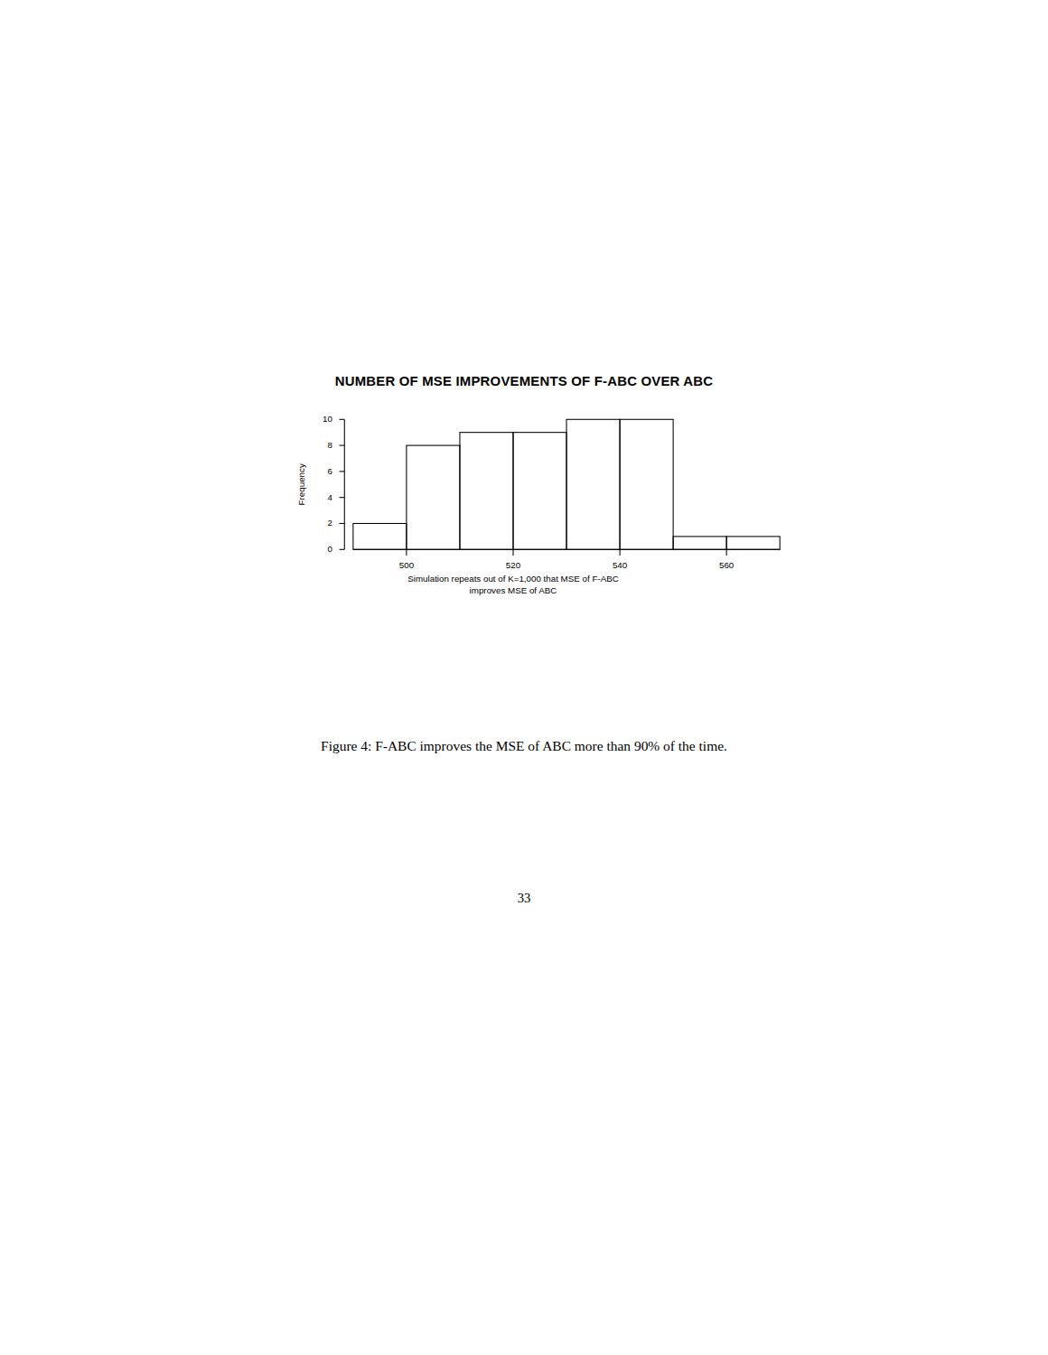NUMBER OF MSE IMPROVEMENTS OF F-ABC OVER ABC
Coordinate system: viewBox 0 0 660 230 Data x-range drawn: 490 .. 570 (simulation repeats) Bars (bin width 10): heights 2, 8, 9, 9, 10, 10, 1, 1 0 2 4 6 8 10 Frequency 500 520 540 560 Simulation repeats out of K=1,000 that MSE of F-ABC improves MSE of ABC
Figure 4: F-ABC improves the MSE of ABC more than 90% of the time.
33